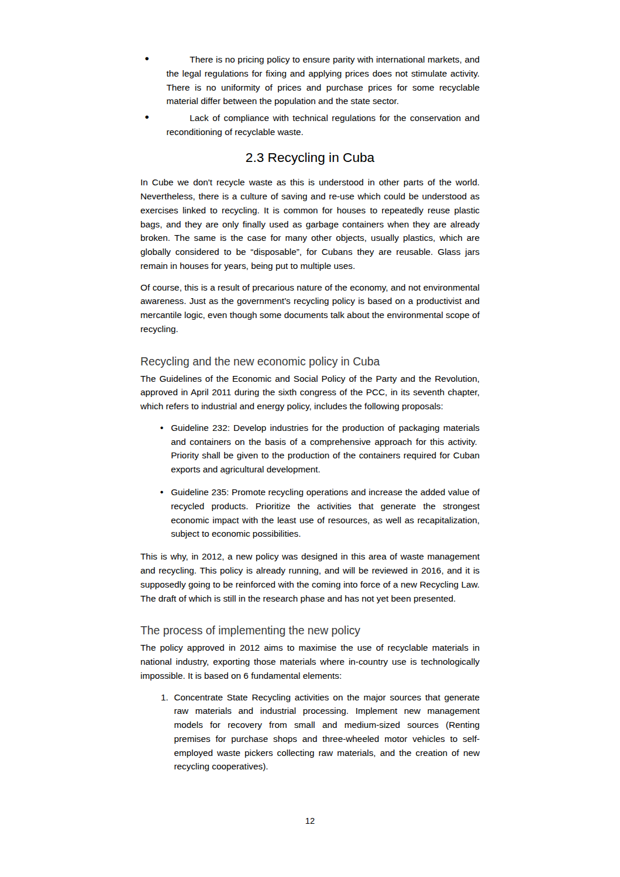There is no pricing policy to ensure parity with international markets, and the legal regulations for fixing and applying prices does not stimulate activity. There is no uniformity of prices and purchase prices for some recyclable material differ between the population and the state sector.
Lack of compliance with technical regulations for the conservation and reconditioning of recyclable waste.
2.3 Recycling in Cuba
In Cube we don't recycle waste as this is understood in other parts of the world. Nevertheless, there is a culture of saving and re-use which could be understood as exercises linked to recycling. It is common for houses to repeatedly reuse plastic bags, and they are only finally used as garbage containers when they are already broken. The same is the case for many other objects, usually plastics, which are globally considered to be “disposable”, for Cubans they are reusable. Glass jars remain in houses for years, being put to multiple uses.
Of course, this is a result of precarious nature of the economy, and not environmental awareness. Just as the government’s recycling policy is based on a productivist and mercantile logic, even though some documents talk about the environmental scope of recycling.
Recycling and the new economic policy in Cuba
The Guidelines of the Economic and Social Policy of the Party and the Revolution, approved in April 2011 during the sixth congress of the PCC, in its seventh chapter, which refers to industrial and energy policy, includes the following proposals:
Guideline 232: Develop industries for the production of packaging materials and containers on the basis of a comprehensive approach for this activity. Priority shall be given to the production of the containers required for Cuban exports and agricultural development.
Guideline 235: Promote recycling operations and increase the added value of recycled products. Prioritize the activities that generate the strongest economic impact with the least use of resources, as well as recapitalization, subject to economic possibilities.
This is why, in 2012, a new policy was designed in this area of waste management and recycling. This policy is already running, and will be reviewed in 2016, and it is supposedly going to be reinforced with the coming into force of a new Recycling Law. The draft of which is still in the research phase and has not yet been presented.
The process of implementing the new policy
The policy approved in 2012 aims to maximise the use of recyclable materials in national industry, exporting those materials where in-country use is technologically impossible. It is based on 6 fundamental elements:
Concentrate State Recycling activities on the major sources that generate raw materials and industrial processing. Implement new management models for recovery from small and medium-sized sources (Renting premises for purchase shops and three-wheeled motor vehicles to self-employed waste pickers collecting raw materials, and the creation of new recycling cooperatives).
12